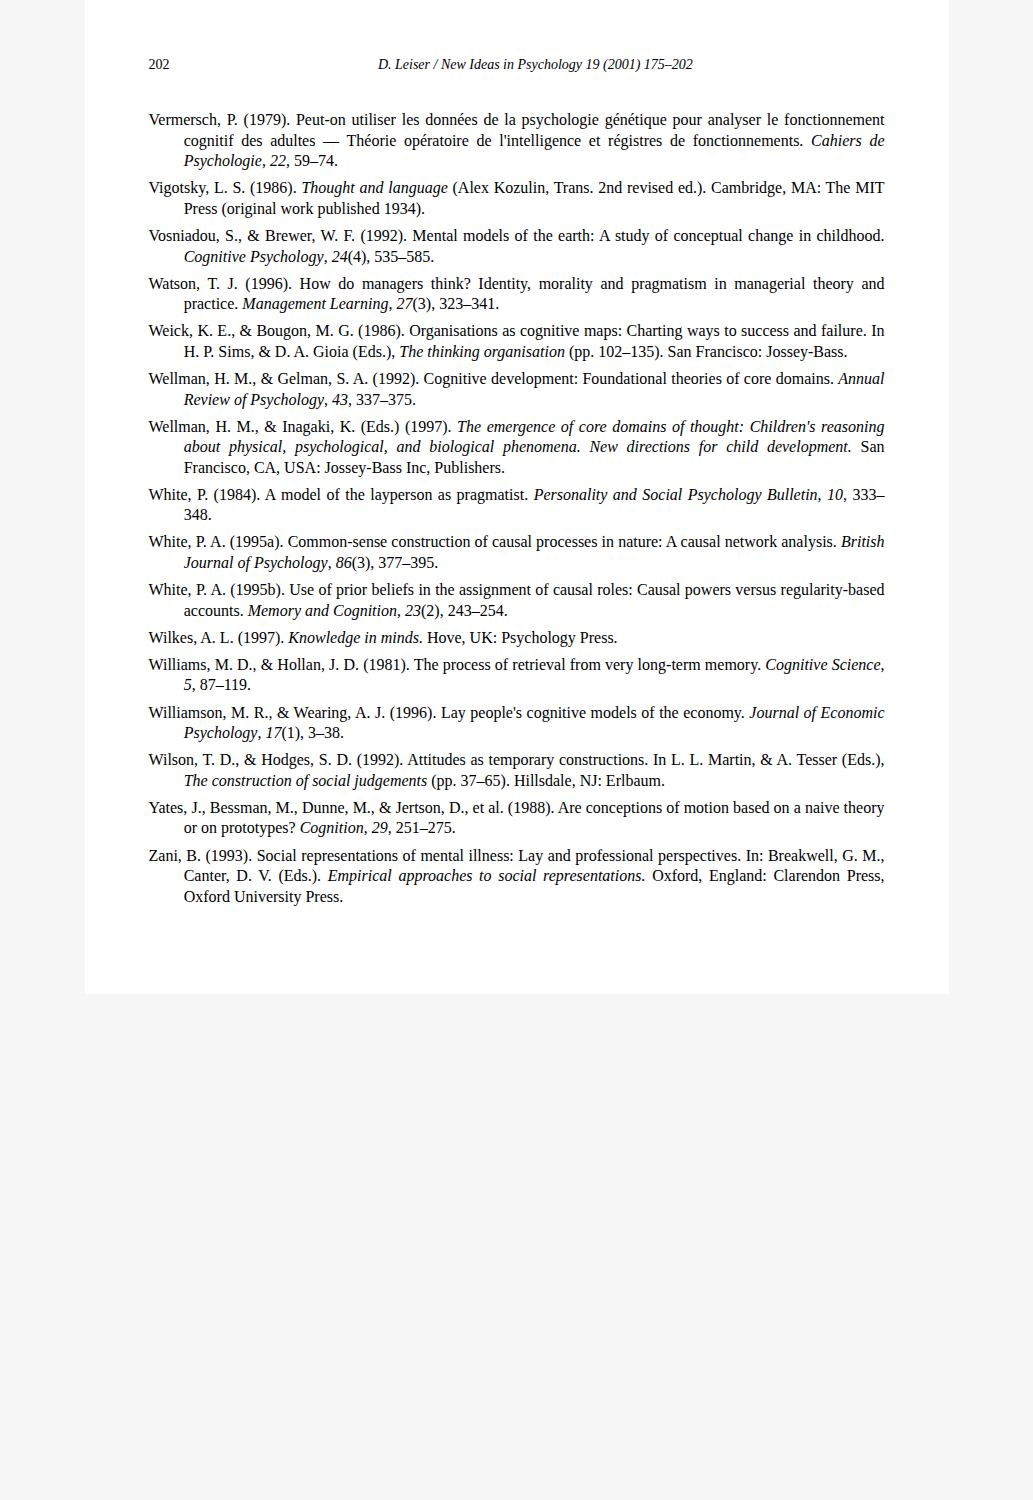202 D. Leiser / New Ideas in Psychology 19 (2001) 175–202
Vermersch, P. (1979). Peut-on utiliser les données de la psychologie génétique pour analyser le fonctionnement cognitif des adultes — Théorie opératoire de l'intelligence et régistres de fonctionnements. Cahiers de Psychologie, 22, 59–74.
Vigotsky, L. S. (1986). Thought and language (Alex Kozulin, Trans. 2nd revised ed.). Cambridge, MA: The MIT Press (original work published 1934).
Vosniadou, S., & Brewer, W. F. (1992). Mental models of the earth: A study of conceptual change in childhood. Cognitive Psychology, 24(4), 535–585.
Watson, T. J. (1996). How do managers think? Identity, morality and pragmatism in managerial theory and practice. Management Learning, 27(3), 323–341.
Weick, K. E., & Bougon, M. G. (1986). Organisations as cognitive maps: Charting ways to success and failure. In H. P. Sims, & D. A. Gioia (Eds.), The thinking organisation (pp. 102–135). San Francisco: Jossey-Bass.
Wellman, H. M., & Gelman, S. A. (1992). Cognitive development: Foundational theories of core domains. Annual Review of Psychology, 43, 337–375.
Wellman, H. M., & Inagaki, K. (Eds.) (1997). The emergence of core domains of thought: Children's reasoning about physical, psychological, and biological phenomena. New directions for child development. San Francisco, CA, USA: Jossey-Bass Inc, Publishers.
White, P. (1984). A model of the layperson as pragmatist. Personality and Social Psychology Bulletin, 10, 333–348.
White, P. A. (1995a). Common-sense construction of causal processes in nature: A causal network analysis. British Journal of Psychology, 86(3), 377–395.
White, P. A. (1995b). Use of prior beliefs in the assignment of causal roles: Causal powers versus regularity-based accounts. Memory and Cognition, 23(2), 243–254.
Wilkes, A. L. (1997). Knowledge in minds. Hove, UK: Psychology Press.
Williams, M. D., & Hollan, J. D. (1981). The process of retrieval from very long-term memory. Cognitive Science, 5, 87–119.
Williamson, M. R., & Wearing, A. J. (1996). Lay people's cognitive models of the economy. Journal of Economic Psychology, 17(1), 3–38.
Wilson, T. D., & Hodges, S. D. (1992). Attitudes as temporary constructions. In L. L. Martin, & A. Tesser (Eds.), The construction of social judgements (pp. 37–65). Hillsdale, NJ: Erlbaum.
Yates, J., Bessman, M., Dunne, M., & Jertson, D., et al. (1988). Are conceptions of motion based on a naive theory or on prototypes? Cognition, 29, 251–275.
Zani, B. (1993). Social representations of mental illness: Lay and professional perspectives. In: Breakwell, G. M., Canter, D. V. (Eds.). Empirical approaches to social representations. Oxford, England: Clarendon Press, Oxford University Press.